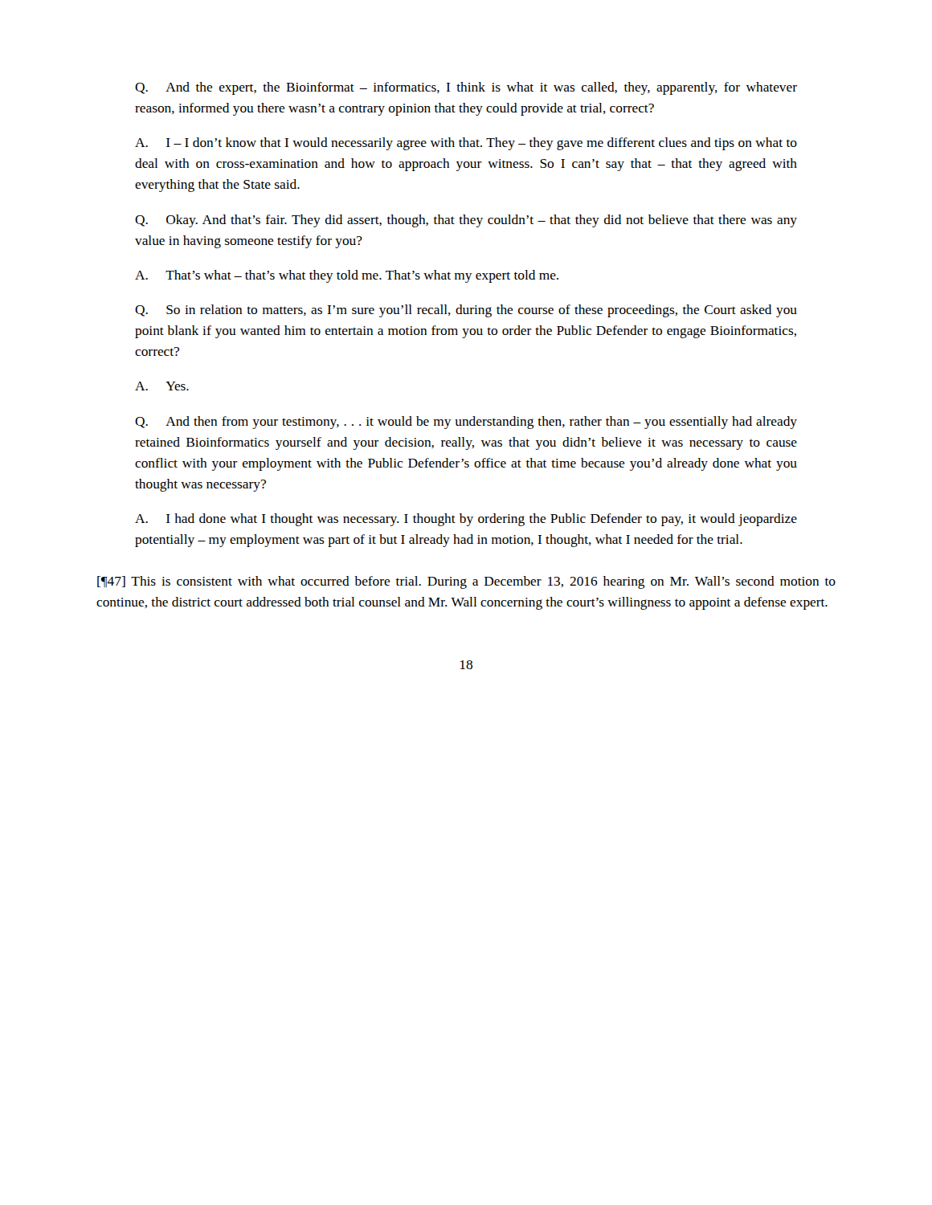Q. And the expert, the Bioinformat – informatics, I think is what it was called, they, apparently, for whatever reason, informed you there wasn’t a contrary opinion that they could provide at trial, correct?
A. I – I don’t know that I would necessarily agree with that. They – they gave me different clues and tips on what to deal with on cross-examination and how to approach your witness. So I can’t say that – that they agreed with everything that the State said.
Q. Okay. And that’s fair. They did assert, though, that they couldn’t – that they did not believe that there was any value in having someone testify for you?
A. That’s what – that’s what they told me. That’s what my expert told me.
Q. So in relation to matters, as I’m sure you’ll recall, during the course of these proceedings, the Court asked you point blank if you wanted him to entertain a motion from you to order the Public Defender to engage Bioinformatics, correct?
A. Yes.
Q. And then from your testimony, . . . it would be my understanding then, rather than – you essentially had already retained Bioinformatics yourself and your decision, really, was that you didn’t believe it was necessary to cause conflict with your employment with the Public Defender’s office at that time because you’d already done what you thought was necessary?
A. I had done what I thought was necessary. I thought by ordering the Public Defender to pay, it would jeopardize potentially – my employment was part of it but I already had in motion, I thought, what I needed for the trial.
[¶47] This is consistent with what occurred before trial. During a December 13, 2016 hearing on Mr. Wall’s second motion to continue, the district court addressed both trial counsel and Mr. Wall concerning the court’s willingness to appoint a defense expert.
18